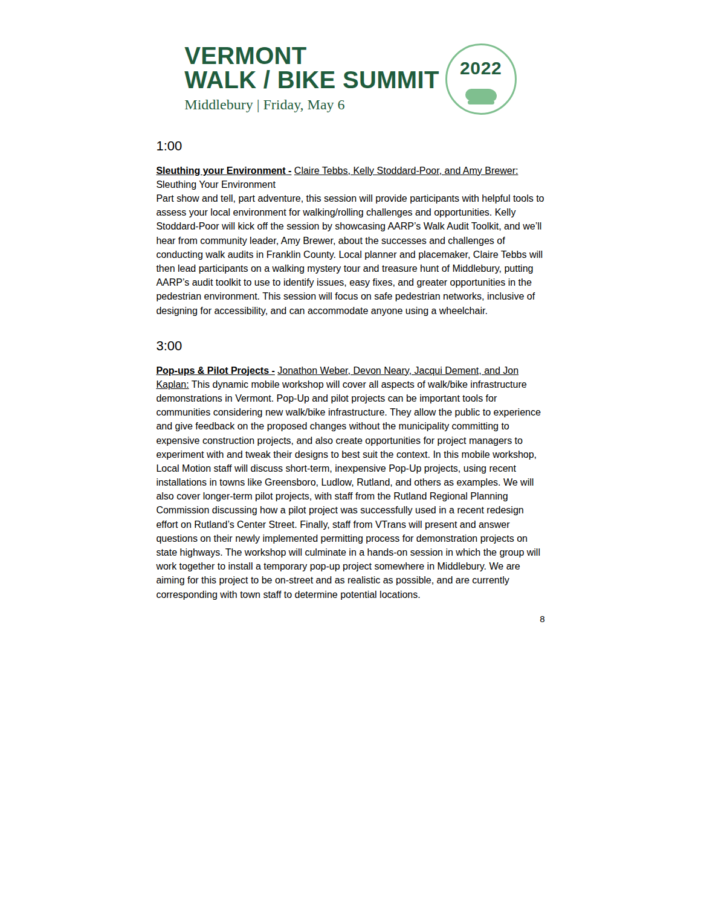VERMONT WALK / BIKE SUMMIT
Middlebury | Friday, May 6
2022
1:00
Sleuthing your Environment - Claire Tebbs, Kelly Stoddard-Poor, and Amy Brewer: Sleuthing Your Environment
Part show and tell, part adventure, this session will provide participants with helpful tools to assess your local environment for walking/rolling challenges and opportunities. Kelly Stoddard-Poor will kick off the session by showcasing AARP’s Walk Audit Toolkit, and we’ll hear from community leader, Amy Brewer, about the successes and challenges of conducting walk audits in Franklin County. Local planner and placemaker, Claire Tebbs will then lead participants on a walking mystery tour and treasure hunt of Middlebury, putting AARP’s audit toolkit to use to identify issues, easy fixes, and greater opportunities in the pedestrian environment. This session will focus on safe pedestrian networks, inclusive of designing for accessibility, and can accommodate anyone using a wheelchair.
3:00
Pop-ups & Pilot Projects - Jonathon Weber, Devon Neary, Jacqui Dement, and Jon Kaplan: This dynamic mobile workshop will cover all aspects of walk/bike infrastructure demonstrations in Vermont. Pop-Up and pilot projects can be important tools for communities considering new walk/bike infrastructure. They allow the public to experience and give feedback on the proposed changes without the municipality committing to expensive construction projects, and also create opportunities for project managers to experiment with and tweak their designs to best suit the context. In this mobile workshop, Local Motion staff will discuss short-term, inexpensive Pop-Up projects, using recent installations in towns like Greensboro, Ludlow, Rutland, and others as examples. We will also cover longer-term pilot projects, with staff from the Rutland Regional Planning Commission discussing how a pilot project was successfully used in a recent redesign effort on Rutland’s Center Street. Finally, staff from VTrans will present and answer questions on their newly implemented permitting process for demonstration projects on state highways. The workshop will culminate in a hands-on session in which the group will work together to install a temporary pop-up project somewhere in Middlebury. We are aiming for this project to be on-street and as realistic as possible, and are currently corresponding with town staff to determine potential locations.
8